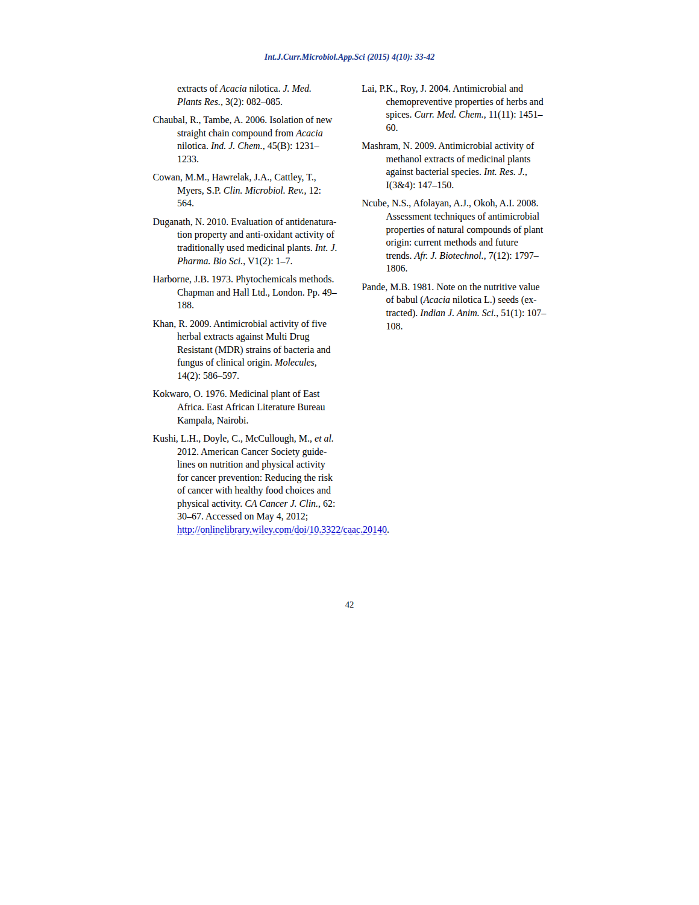Int.J.Curr.Microbiol.App.Sci (2015) 4(10): 33-42
extracts of Acacia nilotica. J. Med. Plants Res., 3(2): 082–085.
Chaubal, R., Tambe, A. 2006. Isolation of new straight chain compound from Acacia nilotica. Ind. J. Chem., 45(B): 1231–1233.
Cowan, M.M., Hawrelak, J.A., Cattley, T., Myers, S.P. Clin. Microbiol. Rev., 12: 564.
Duganath, N. 2010. Evaluation of antidenaturation property and anti-oxidant activity of traditionally used medicinal plants. Int. J. Pharma. Bio Sci., V1(2): 1–7.
Harborne, J.B. 1973. Phytochemicals methods. Chapman and Hall Ltd., London. Pp. 49–188.
Khan, R. 2009. Antimicrobial activity of five herbal extracts against Multi Drug Resistant (MDR) strains of bacteria and fungus of clinical origin. Molecules, 14(2): 586–597.
Kokwaro, O. 1976. Medicinal plant of East Africa. East African Literature Bureau Kampala, Nairobi.
Kushi, L.H., Doyle, C., McCullough, M., et al. 2012. American Cancer Society guidelines on nutrition and physical activity for cancer prevention: Reducing the risk of cancer with healthy food choices and physical activity. CA Cancer J. Clin., 62: 30–67. Accessed on May 4, 2012; http://onlinelibrary.wiley.com/doi/10.3322/caac.20140.
Lai, P.K., Roy, J. 2004. Antimicrobial and chemopreventive properties of herbs and spices. Curr. Med. Chem., 11(11): 1451–60.
Mashram, N. 2009. Antimicrobial activity of methanol extracts of medicinal plants against bacterial species. Int. Res. J., I(3&4): 147–150.
Ncube, N.S., Afolayan, A.J., Okoh, A.I. 2008. Assessment techniques of antimicrobial properties of natural compounds of plant origin: current methods and future trends. Afr. J. Biotechnol., 7(12): 1797–1806.
Pande, M.B. 1981. Note on the nutritive value of babul (Acacia nilotica L.) seeds (extracted). Indian J. Anim. Sci., 51(1): 107–108.
42